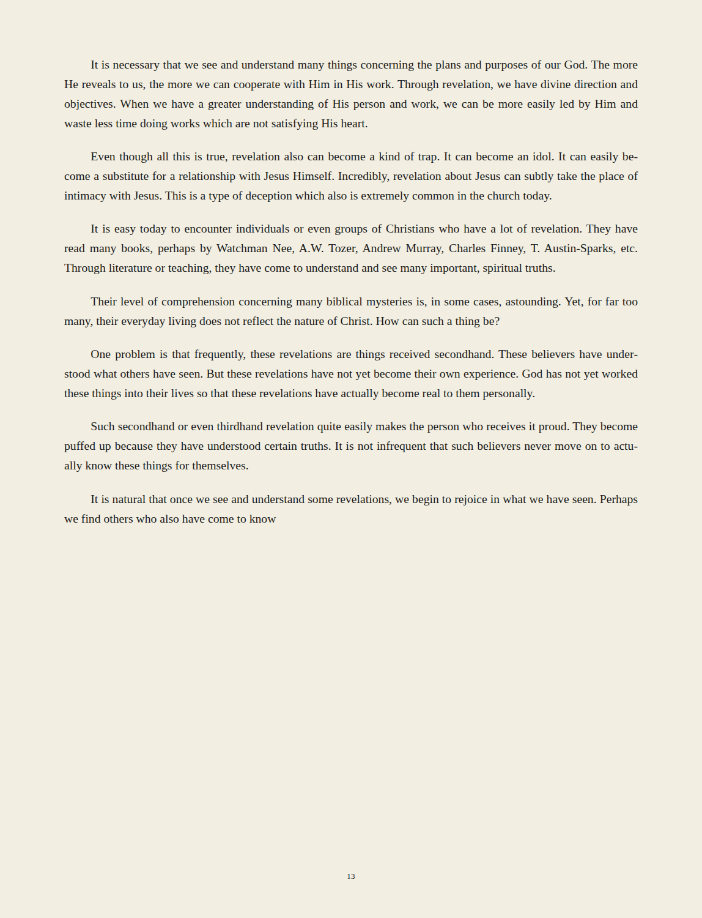It is necessary that we see and understand many things concerning the plans and purposes of our God. The more He reveals to us, the more we can cooperate with Him in His work. Through revelation, we have divine direction and objectives. When we have a greater understanding of His person and work, we can be more easily led by Him and waste less time doing works which are not satisfying His heart.
Even though all this is true, revelation also can become a kind of trap. It can become an idol. It can easily become a substitute for a relationship with Jesus Himself. Incredibly, revelation about Jesus can subtly take the place of intimacy with Jesus. This is a type of deception which also is extremely common in the church today.
It is easy today to encounter individuals or even groups of Christians who have a lot of revelation. They have read many books, perhaps by Watchman Nee, A.W. Tozer, Andrew Murray, Charles Finney, T. Austin-Sparks, etc. Through literature or teaching, they have come to understand and see many important, spiritual truths.
Their level of comprehension concerning many biblical mysteries is, in some cases, astounding. Yet, for far too many, their everyday living does not reflect the nature of Christ. How can such a thing be?
One problem is that frequently, these revelations are things received secondhand. These believers have understood what others have seen. But these revelations have not yet become their own experience. God has not yet worked these things into their lives so that these revelations have actually become real to them personally.
Such secondhand or even thirdhand revelation quite easily makes the person who receives it proud. They become puffed up because they have understood certain truths. It is not infrequent that such believers never move on to actually know these things for themselves.
It is natural that once we see and understand some revelations, we begin to rejoice in what we have seen. Perhaps we find others who also have come to know
13